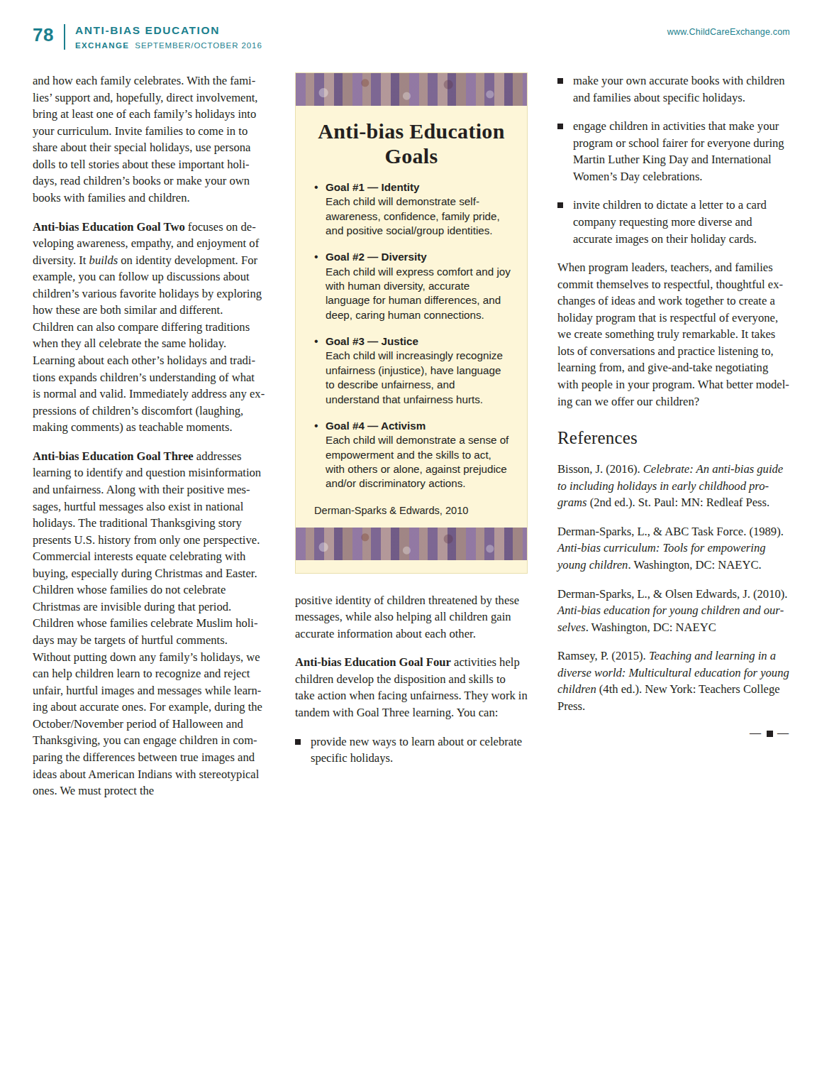78
Anti-bias Education
Exchange September/October 2016
www.ChildCareExchange.com
and how each family celebrates. With the families’ support and, hopefully, direct involvement, bring at least one of each family’s holidays into your curriculum. Invite families to come in to share about their special holidays, use persona dolls to tell stories about these important holidays, read children’s books or make your own books with families and children.
Anti-bias Education Goal Two focuses on developing awareness, empathy, and enjoyment of diversity. It builds on identity development. For example, you can follow up discussions about children’s various favorite holidays by exploring how these are both similar and different. Children can also compare differing traditions when they all celebrate the same holiday. Learning about each other’s holidays and traditions expands children’s understanding of what is normal and valid. Immediately address any expressions of children’s discomfort (laughing, making comments) as teachable moments.
Anti-bias Education Goal Three addresses learning to identify and question misinformation and unfairness. Along with their positive messages, hurtful messages also exist in national holidays. The traditional Thanksgiving story presents U.S. history from only one perspective. Commercial interests equate celebrating with buying, especially during Christmas and Easter. Children whose families do not celebrate Christmas are invisible during that period. Children whose families celebrate Muslim holidays may be targets of hurtful comments. Without putting down any family’s holidays, we can help children learn to recognize and reject unfair, hurtful images and messages while learning about accurate ones. For example, during the October/November period of Halloween and Thanksgiving, you can engage children in comparing the differences between true images and ideas about American Indians with stereotypical ones. We must protect the
Anti-bias Education
Goals
Goal #1 — Identity
Each child will demonstrate self-awareness, confidence, family pride, and positive social/group identities.
Goal #2 — Diversity
Each child will express comfort and joy with human diversity, accurate language for human differences, and deep, caring human connections.
Goal #3 — Justice
Each child will increasingly recognize unfairness (injustice), have language to describe unfairness, and understand that unfairness hurts.
Goal #4 — Activism
Each child will demonstrate a sense of empowerment and the skills to act, with others or alone, against prejudice and/or discriminatory actions.
Derman-Sparks & Edwards, 2010
positive identity of children threatened by these messages, while also helping all children gain accurate information about each other.
Anti-bias Education Goal Four activities help children develop the disposition and skills to take action when facing unfairness. They work in tandem with Goal Three learning. You can:
provide new ways to learn about or celebrate specific holidays.
make your own accurate books with children and families about specific holidays.
engage children in activities that make your program or school fairer for everyone during Martin Luther King Day and International Women’s Day celebrations.
invite children to dictate a letter to a card company requesting more diverse and accurate images on their holiday cards.
When program leaders, teachers, and families commit themselves to respectful, thoughtful exchanges of ideas and work together to create a holiday program that is respectful of everyone, we create something truly remarkable. It takes lots of conversations and practice listening to, learning from, and give-and-take negotiating with people in your program. What better modeling can we offer our children?
References
Bisson, J. (2016). Celebrate: An anti-bias guide to including holidays in early childhood programs (2nd ed.). St. Paul: MN: Redleaf Pess.
Derman-Sparks, L., & ABC Task Force. (1989). Anti-bias curriculum: Tools for empowering young children. Washington, DC: NAEYC.
Derman-Sparks, L., & Olsen Edwards, J. (2010). Anti-bias education for young children and ourselves. Washington, DC: NAEYC
Ramsey, P. (2015). Teaching and learning in a diverse world: Multicultural education for young children (4th ed.). New York: Teachers College Press.
— —